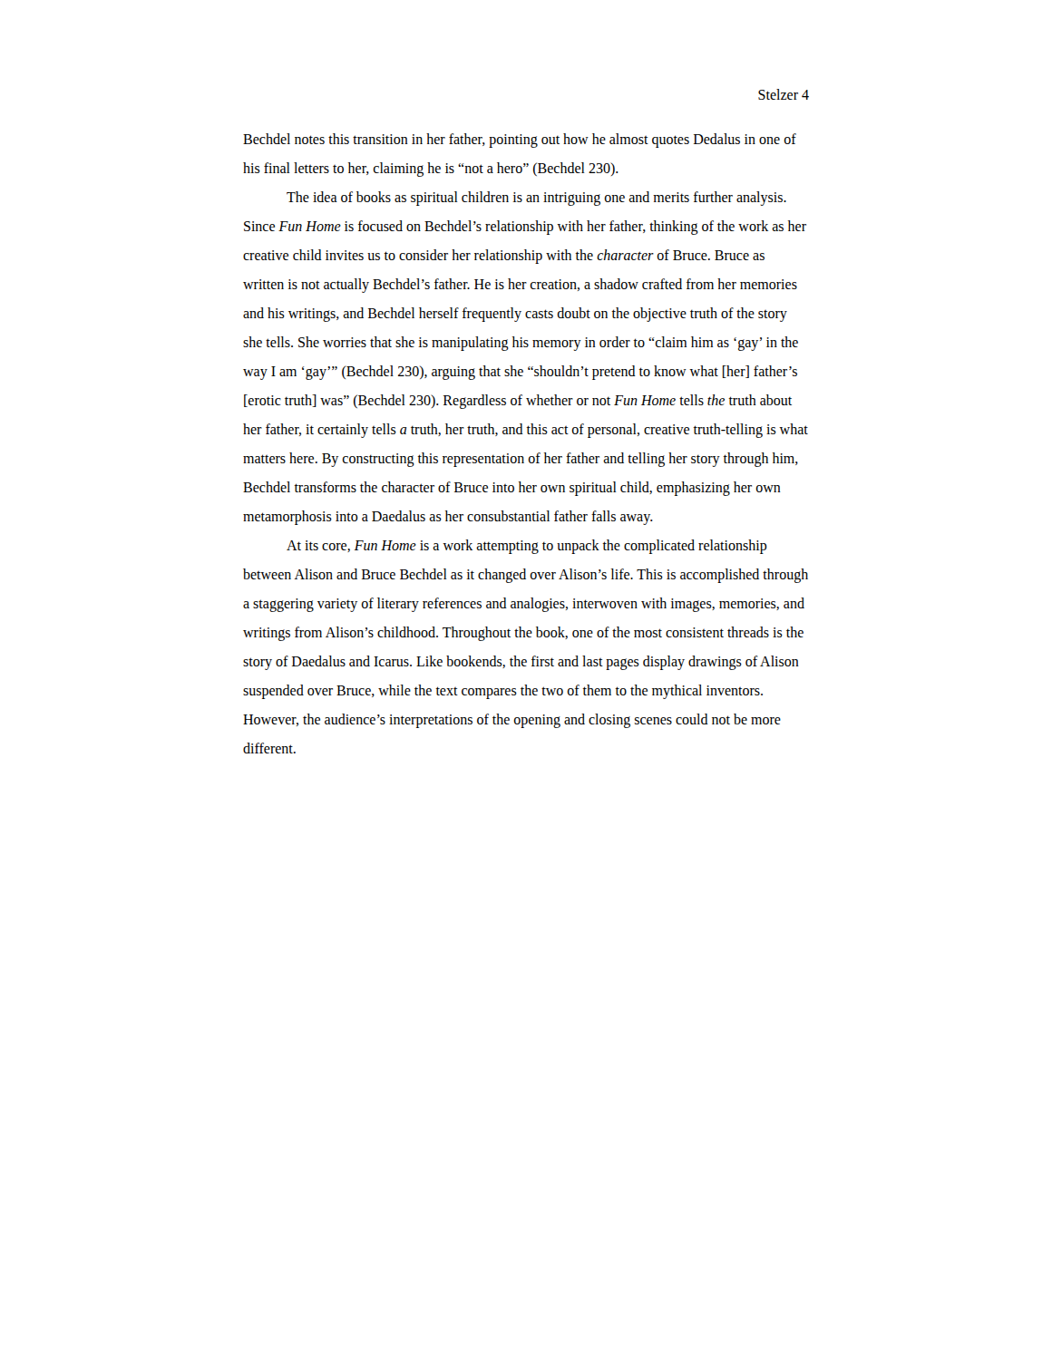Stelzer 4
Bechdel notes this transition in her father, pointing out how he almost quotes Dedalus in one of his final letters to her, claiming he is “not a hero” (Bechdel 230).
The idea of books as spiritual children is an intriguing one and merits further analysis. Since Fun Home is focused on Bechdel’s relationship with her father, thinking of the work as her creative child invites us to consider her relationship with the character of Bruce. Bruce as written is not actually Bechdel’s father. He is her creation, a shadow crafted from her memories and his writings, and Bechdel herself frequently casts doubt on the objective truth of the story she tells. She worries that she is manipulating his memory in order to “claim him as ‘gay’ in the way I am ‘gay’” (Bechdel 230), arguing that she “shouldn’t pretend to know what [her] father’s [erotic truth] was” (Bechdel 230). Regardless of whether or not Fun Home tells the truth about her father, it certainly tells a truth, her truth, and this act of personal, creative truth-telling is what matters here. By constructing this representation of her father and telling her story through him, Bechdel transforms the character of Bruce into her own spiritual child, emphasizing her own metamorphosis into a Daedalus as her consubstantial father falls away.
At its core, Fun Home is a work attempting to unpack the complicated relationship between Alison and Bruce Bechdel as it changed over Alison’s life. This is accomplished through a staggering variety of literary references and analogies, interwoven with images, memories, and writings from Alison’s childhood. Throughout the book, one of the most consistent threads is the story of Daedalus and Icarus. Like bookends, the first and last pages display drawings of Alison suspended over Bruce, while the text compares the two of them to the mythical inventors. However, the audience’s interpretations of the opening and closing scenes could not be more different.